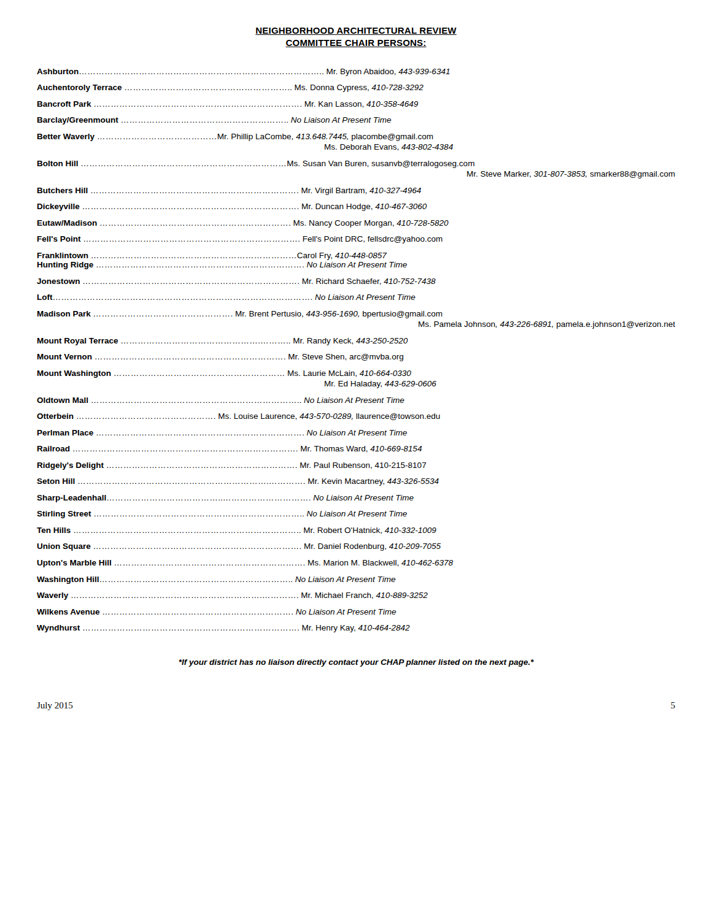NEIGHBORHOOD ARCHITECTURAL REVIEW
COMMITTEE CHAIR PERSONS:
Ashburton………………………………………………………………………….. Mr. Byron Abaidoo, 443-939-6341
Auchentoroly Terrace ………………………………………………….. Ms. Donna Cypress, 410-728-3292
Bancroft Park ………………………………………………………………. Mr. Kan Lasson, 410-358-4649
Barclay/Greenmount ………………………………………………….. No Liaison At Present Time
Better Waverly ……………………………………Mr. Phillip LaCombe, 413.648.7445, placombe@gmail.com
Ms. Deborah Evans, 443-802-4384
Bolton Hill ………………………………………………………………Ms. Susan Van Buren, susanvb@terralogoseg.com
Mr. Steve Marker, 301-807-3853, smarker88@gmail.com
Butchers Hill ………………………………………………………………. Mr. Virgil Bartram, 410-327-4964
Dickeyville …………………………………………………………………. Mr. Duncan Hodge, 410-467-3060
Eutaw/Madison …………………………………………………………. Ms. Nancy Cooper Morgan, 410-728-5820
Fell's Point …………………………………………………………………. Fell's Point DRC, fellsdrc@yahoo.com
Franklintown ………………………………………………………………Carol Fry, 410-448-0857
Hunting Ridge ………………………………………………………………. No Liaison At Present Time
Jonestown …………………………………………………………………. Mr. Richard Schaefer, 410-752-7438
Loft………………………………………………………………………………. No Liaison At Present Time
Madison Park …………………………………………. Mr. Brent Pertusio, 443-956-1690, bpertusio@gmail.com
Ms. Pamela Johnson, 443-226-6891, pamela.e.johnson1@verizon.net
Mount Royal Terrace ………………………………………….……….. Mr. Randy Keck, 443-250-2520
Mount Vernon …………………………………………………………. Mr. Steve Shen, arc@mvba.org
Mount Washington …………………………………………………… Ms. Laurie McLain, 410-664-0330
Mr. Ed Haladay, 443-629-0606
Oldtown Mall ……………………………………………………………….. No Liaison At Present Time
Otterbein …………………………………………. Ms. Louise Laurence, 443-570-0289, llaurence@towson.edu
Perlman Place ………………………………………………………………. No Liaison At Present Time
Railroad ……………………………………………………………………. Mr. Thomas Ward, 410-669-8154
Ridgely's Delight …………………………………………………………. Mr. Paul Rubenson, 410-215-8107
Seton Hill ………………………………………………………….…………. Mr. Kevin Macartney, 443-326-5534
Sharp-Leadenhall…………………………………..…………………………. No Liaison At Present Time
Stirling Street ……………………………………………………………….. No Liaison At Present Time
Ten Hills …………………………………………………………………….. Mr. Robert O'Hatnick, 410-332-1009
Union Square ………………………………………………………………. Mr. Daniel Rodenburg, 410-209-7055
Upton's Marble Hill …………………………………………………………. Ms. Marion M. Blackwell, 410-462-6378
Washington Hill………………………………………………………….. No Liaison At Present Time
Waverly ………………………………………………………….…………. Mr. Michael Franch, 410-889-3252
Wilkens Avenue …………………………………………………………. No Liaison At Present Time
Wyndhurst …………………………………………………………………. Mr. Henry Kay, 410-464-2842
*If your district has no liaison directly contact your CHAP planner listed on the next page.*
July 2015 5